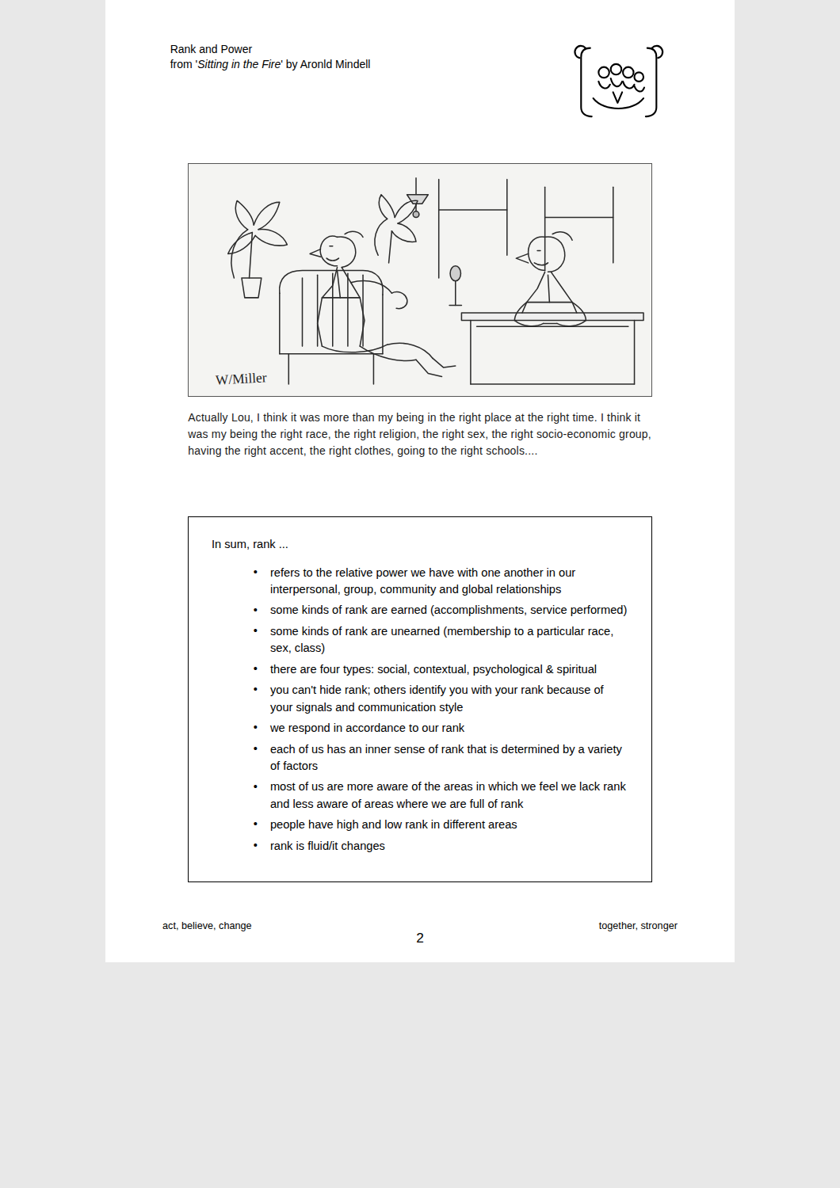Rank and Power
from 'Sitting in the Fire' by Aronld Mindell
W/Miller
Actually Lou, I think it was more than my being in the right place at the right time. I think it was my being the right race, the right religion, the right sex, the right socio-economic group, having the right accent, the right clothes, going to the right schools....
In sum, rank ...
refers to the relative power we have with one another in our interpersonal, group, community and global relationships
some kinds of rank are earned (accomplishments, service performed)
some kinds of rank are unearned (membership to a particular race, sex, class)
there are four types: social, contextual, psychological & spiritual
you can't hide rank; others identify you with your rank because of your signals and communication style
we respond in accordance to our rank
each of us has an inner sense of rank that is determined by a variety of factors
most of us are more aware of the areas in which we feel we lack rank and less aware of areas where we are full of rank
people have high and low rank in different areas
rank is fluid/it changes
act, believe, change together, stronger
2